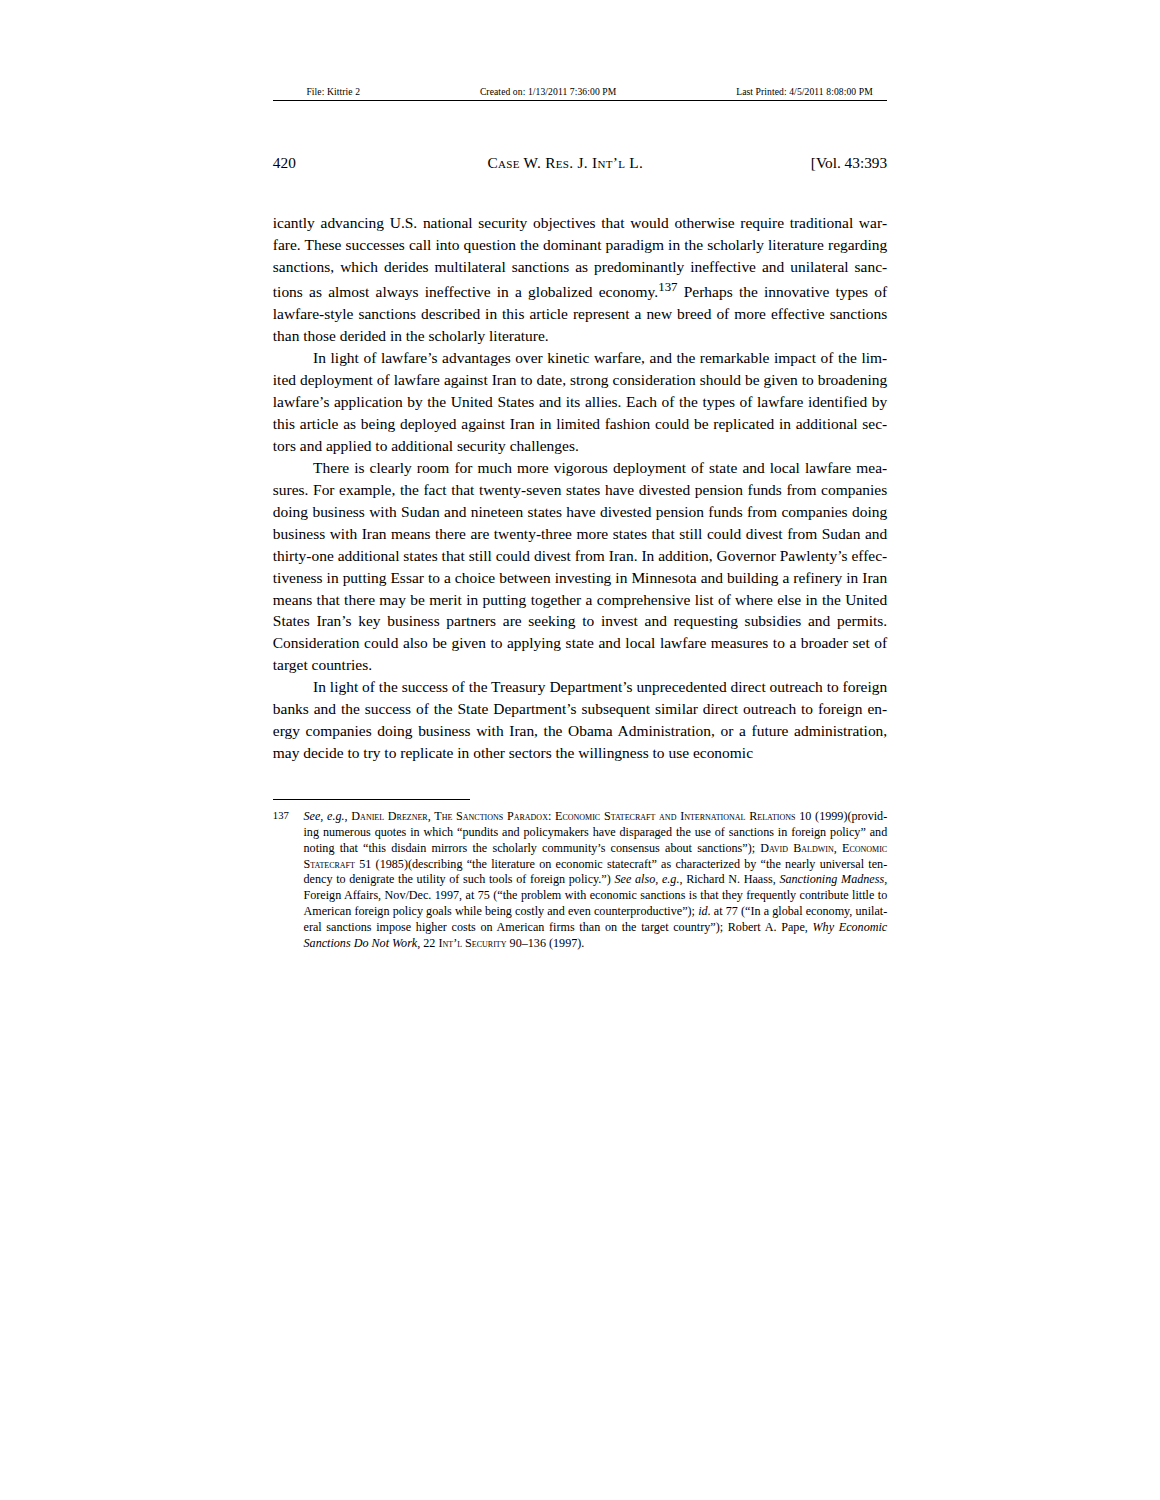File: Kittrie 2 Created on: 1/13/2011 7:36:00 PM Last Printed: 4/5/2011 8:08:00 PM
420 Case W. Res. J. Int’l L. [Vol. 43:393
icantly advancing U.S. national security objectives that would otherwise require traditional warfare. These successes call into question the dominant paradigm in the scholarly literature regarding sanctions, which derides multilateral sanctions as predominantly ineffective and unilateral sanctions as almost always ineffective in a globalized economy.137 Perhaps the innovative types of lawfare-style sanctions described in this article represent a new breed of more effective sanctions than those derided in the scholarly literature.
In light of lawfare’s advantages over kinetic warfare, and the remarkable impact of the limited deployment of lawfare against Iran to date, strong consideration should be given to broadening lawfare’s application by the United States and its allies. Each of the types of lawfare identified by this article as being deployed against Iran in limited fashion could be replicated in additional sectors and applied to additional security challenges.
There is clearly room for much more vigorous deployment of state and local lawfare measures. For example, the fact that twenty-seven states have divested pension funds from companies doing business with Sudan and nineteen states have divested pension funds from companies doing business with Iran means there are twenty-three more states that still could divest from Sudan and thirty-one additional states that still could divest from Iran. In addition, Governor Pawlenty’s effectiveness in putting Essar to a choice between investing in Minnesota and building a refinery in Iran means that there may be merit in putting together a comprehensive list of where else in the United States Iran’s key business partners are seeking to invest and requesting subsidies and permits. Consideration could also be given to applying state and local lawfare measures to a broader set of target countries.
In light of the success of the Treasury Department’s unprecedented direct outreach to foreign banks and the success of the State Department’s subsequent similar direct outreach to foreign energy companies doing business with Iran, the Obama Administration, or a future administration, may decide to try to replicate in other sectors the willingness to use economic
137
See, e.g., Daniel Drezner, The Sanctions Paradox: Economic Statecraft and International Relations 10 (1999)(providing numerous quotes in which “pundits and policymakers have disparaged the use of sanctions in foreign policy” and noting that “this disdain mirrors the scholarly community’s consensus about sanctions”); David Baldwin, Economic Statecraft 51 (1985)(describing “the literature on economic statecraft” as characterized by “the nearly universal tendency to denigrate the utility of such tools of foreign policy.”) See also, e.g., Richard N. Haass, Sanctioning Madness, Foreign Affairs, Nov/Dec. 1997, at 75 (“the problem with economic sanctions is that they frequently contribute little to American foreign policy goals while being costly and even counterproductive”); id. at 77 (“In a global economy, unilateral sanctions impose higher costs on American firms than on the target country”); Robert A. Pape, Why Economic Sanctions Do Not Work, 22 Int’l Security 90–136 (1997).